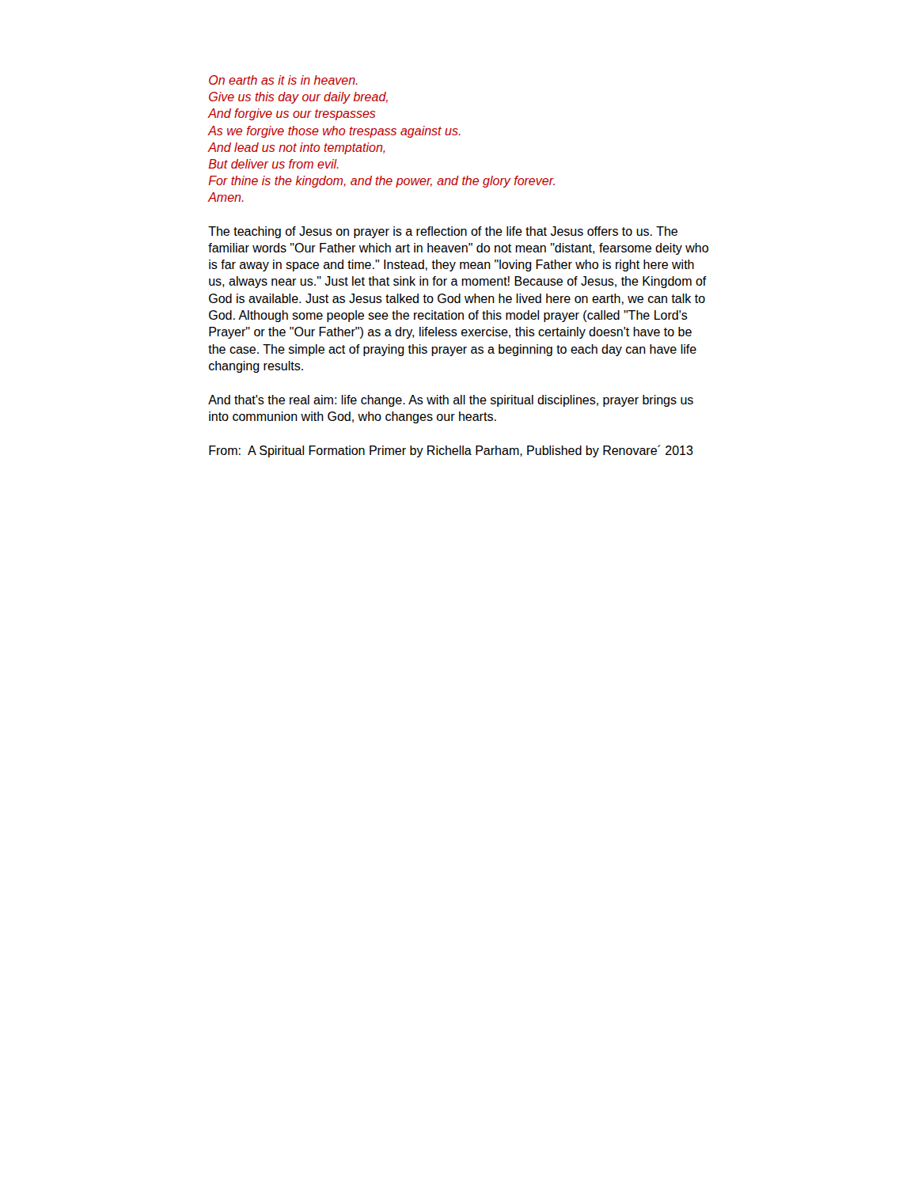On earth as it is in heaven.
Give us this day our daily bread,
And forgive us our trespasses
As we forgive those who trespass against us.
And lead us not into temptation,
But deliver us from evil.
For thine is the kingdom, and the power, and the glory forever.
Amen.
The teaching of Jesus on prayer is a reflection of the life that Jesus offers to us. The familiar words "Our Father which art in heaven" do not mean "distant, fearsome deity who is far away in space and time." Instead, they mean "loving Father who is right here with us, always near us." Just let that sink in for a moment! Because of Jesus, the Kingdom of God is available. Just as Jesus talked to God when he lived here on earth, we can talk to God. Although some people see the recitation of this model prayer (called "The Lord's Prayer" or the "Our Father") as a dry, lifeless exercise, this certainly doesn't have to be the case. The simple act of praying this prayer as a beginning to each day can have life changing results.
And that's the real aim: life change. As with all the spiritual disciplines, prayer brings us into communion with God, who changes our hearts.
From: A Spiritual Formation Primer by Richella Parham, Published by Renovare´ 2013